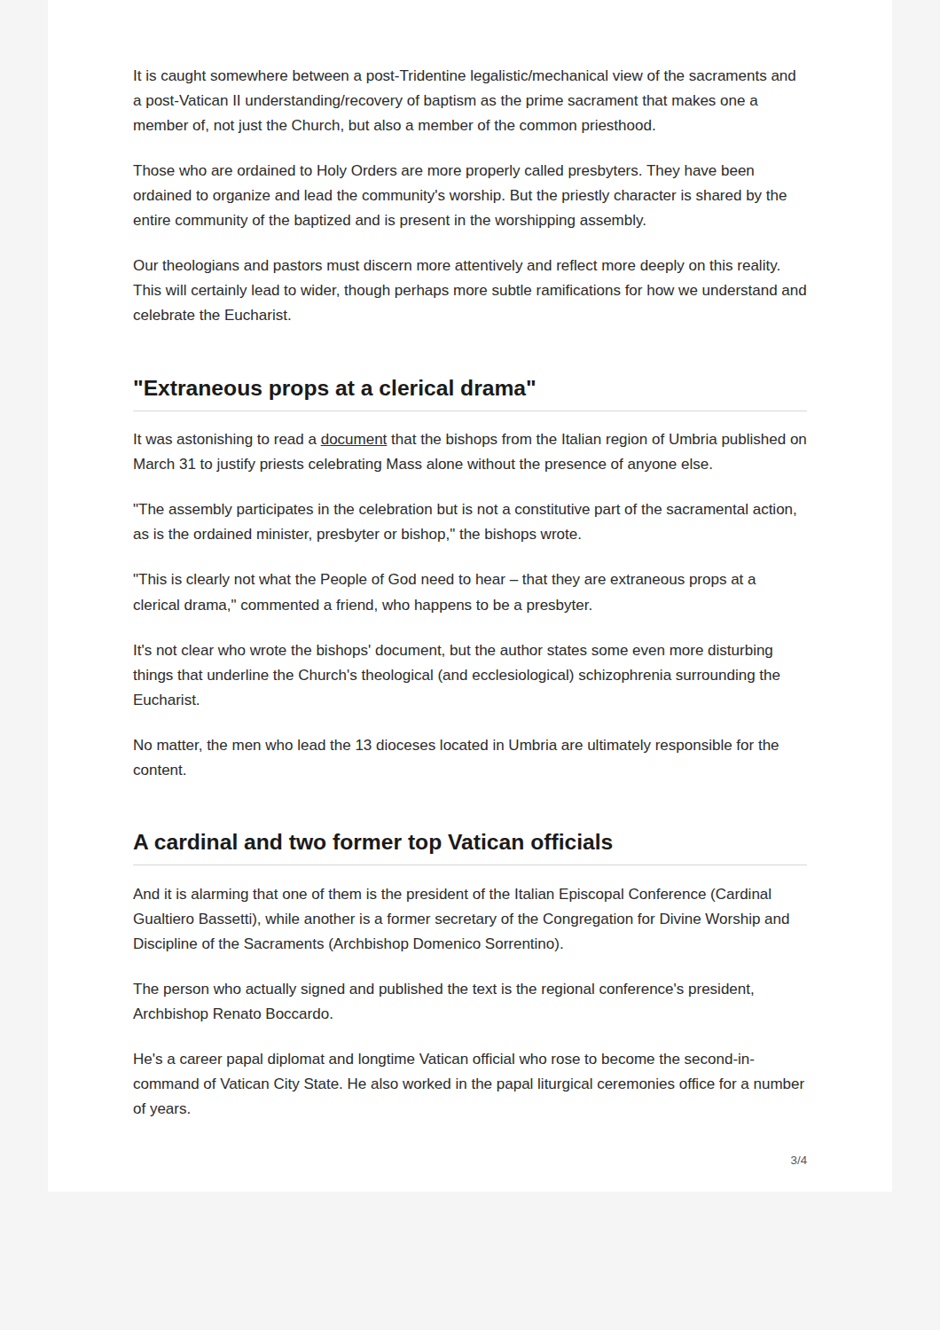It is caught somewhere between a post-Tridentine legalistic/mechanical view of the sacraments and a post-Vatican II understanding/recovery of baptism as the prime sacrament that makes one a member of, not just the Church, but also a member of the common priesthood.
Those who are ordained to Holy Orders are more properly called presbyters. They have been ordained to organize and lead the community's worship. But the priestly character is shared by the entire community of the baptized and is present in the worshipping assembly.
Our theologians and pastors must discern more attentively and reflect more deeply on this reality. This will certainly lead to wider, though perhaps more subtle ramifications for how we understand and celebrate the Eucharist.
"Extraneous props at a clerical drama"
It was astonishing to read a document that the bishops from the Italian region of Umbria published on March 31 to justify priests celebrating Mass alone without the presence of anyone else.
"The assembly participates in the celebration but is not a constitutive part of the sacramental action, as is the ordained minister, presbyter or bishop," the bishops wrote.
"This is clearly not what the People of God need to hear – that they are extraneous props at a clerical drama," commented a friend, who happens to be a presbyter.
It's not clear who wrote the bishops' document, but the author states some even more disturbing things that underline the Church's theological (and ecclesiological) schizophrenia surrounding the Eucharist.
No matter, the men who lead the 13 dioceses located in Umbria are ultimately responsible for the content.
A cardinal and two former top Vatican officials
And it is alarming that one of them is the president of the Italian Episcopal Conference (Cardinal Gualtiero Bassetti), while another is a former secretary of the Congregation for Divine Worship and Discipline of the Sacraments (Archbishop Domenico Sorrentino).
The person who actually signed and published the text is the regional conference's president, Archbishop Renato Boccardo.
He's a career papal diplomat and longtime Vatican official who rose to become the second-in-command of Vatican City State. He also worked in the papal liturgical ceremonies office for a number of years.
3/4